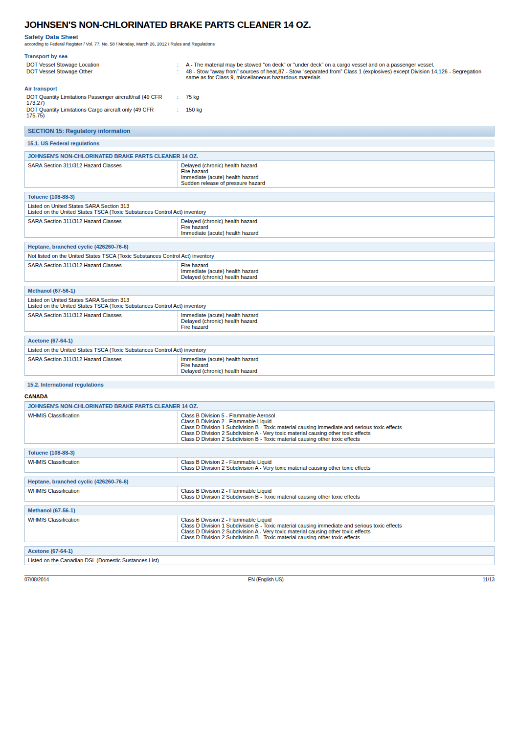JOHNSEN'S NON-CHLORINATED BRAKE PARTS CLEANER 14 OZ.
Safety Data Sheet
according to Federal Register / Vol. 77, No. 58 / Monday, March 26, 2012 / Rules and Regulations
Transport by sea
| DOT Vessel Stowage Location | : | A - The material may be stowed “on deck” or “under deck” on a cargo vessel and on a passenger vessel. |
| DOT Vessel Stowage Other | : | 48 - Stow “away from” sources of heat,87 - Stow “separated from” Class 1 (explosives) except Division 14,126 - Segregation same as for Class 9, miscellaneous hazardous materials |
Air transport
| DOT Quantity Limitations Passenger aircraft/rail (49 CFR 173.27) | : | 75 kg |
| DOT Quantity Limitations Cargo aircraft only (49 CFR 175.75) | : | 150 kg |
SECTION 15: Regulatory information
15.1. US Federal regulations
| JOHNSEN'S NON-CHLORINATED BRAKE PARTS CLEANER 14 OZ. |
| SARA Section 311/312 Hazard Classes | Delayed (chronic) health hazard Fire hazard Immediate (acute) health hazard Sudden release of pressure hazard |
| Toluene (108-88-3) |
| Listed on United States SARA Section 313 Listed on the United States TSCA (Toxic Substances Control Act) inventory |
| SARA Section 311/312 Hazard Classes | Delayed (chronic) health hazard Fire hazard Immediate (acute) health hazard |
| Heptane, branched cyclic (426260-76-6) |
| Not listed on the United States TSCA (Toxic Substances Control Act) inventory |
| SARA Section 311/312 Hazard Classes | Fire hazard Immediate (acute) health hazard Delayed (chronic) health hazard |
| Methanol (67-56-1) |
| Listed on United States SARA Section 313 Listed on the United States TSCA (Toxic Substances Control Act) inventory |
| SARA Section 311/312 Hazard Classes | Immediate (acute) health hazard Delayed (chronic) health hazard Fire hazard |
| Acetone (67-64-1) |
| Listed on the United States TSCA (Toxic Substances Control Act) inventory |
| SARA Section 311/312 Hazard Classes | Immediate (acute) health hazard Fire hazard Delayed (chronic) health hazard |
15.2. International regulations
CANADA
| JOHNSEN'S NON-CHLORINATED BRAKE PARTS CLEANER 14 OZ. |
| WHMIS Classification | Class B Division 5 - Flammable Aerosol Class B Division 2 - Flammable Liquid Class D Division 1 Subdivision B - Toxic material causing immediate and serious toxic effects Class D Division 2 Subdivision A - Very toxic material causing other toxic effects Class D Division 2 Subdivision B - Toxic material causing other toxic effects |
| Toluene (108-88-3) |
| WHMIS Classification | Class B Division 2 - Flammable Liquid Class D Division 2 Subdivision A - Very toxic material causing other toxic effects |
| Heptane, branched cyclic (426260-76-6) |
| WHMIS Classification | Class B Division 2 - Flammable Liquid Class D Division 2 Subdivision B - Toxic material causing other toxic effects |
| Methanol (67-56-1) |
| WHMIS Classification | Class B Division 2 - Flammable Liquid Class D Division 1 Subdivision B - Toxic material causing immediate and serious toxic effects Class D Division 2 Subdivision A - Very toxic material causing other toxic effects Class D Division 2 Subdivision B - Toxic material causing other toxic effects |
| Acetone (67-64-1) |
| Listed on the Canadian DSL (Domestic Sustances List) |
07/08/2014 EN (English US) 11/13